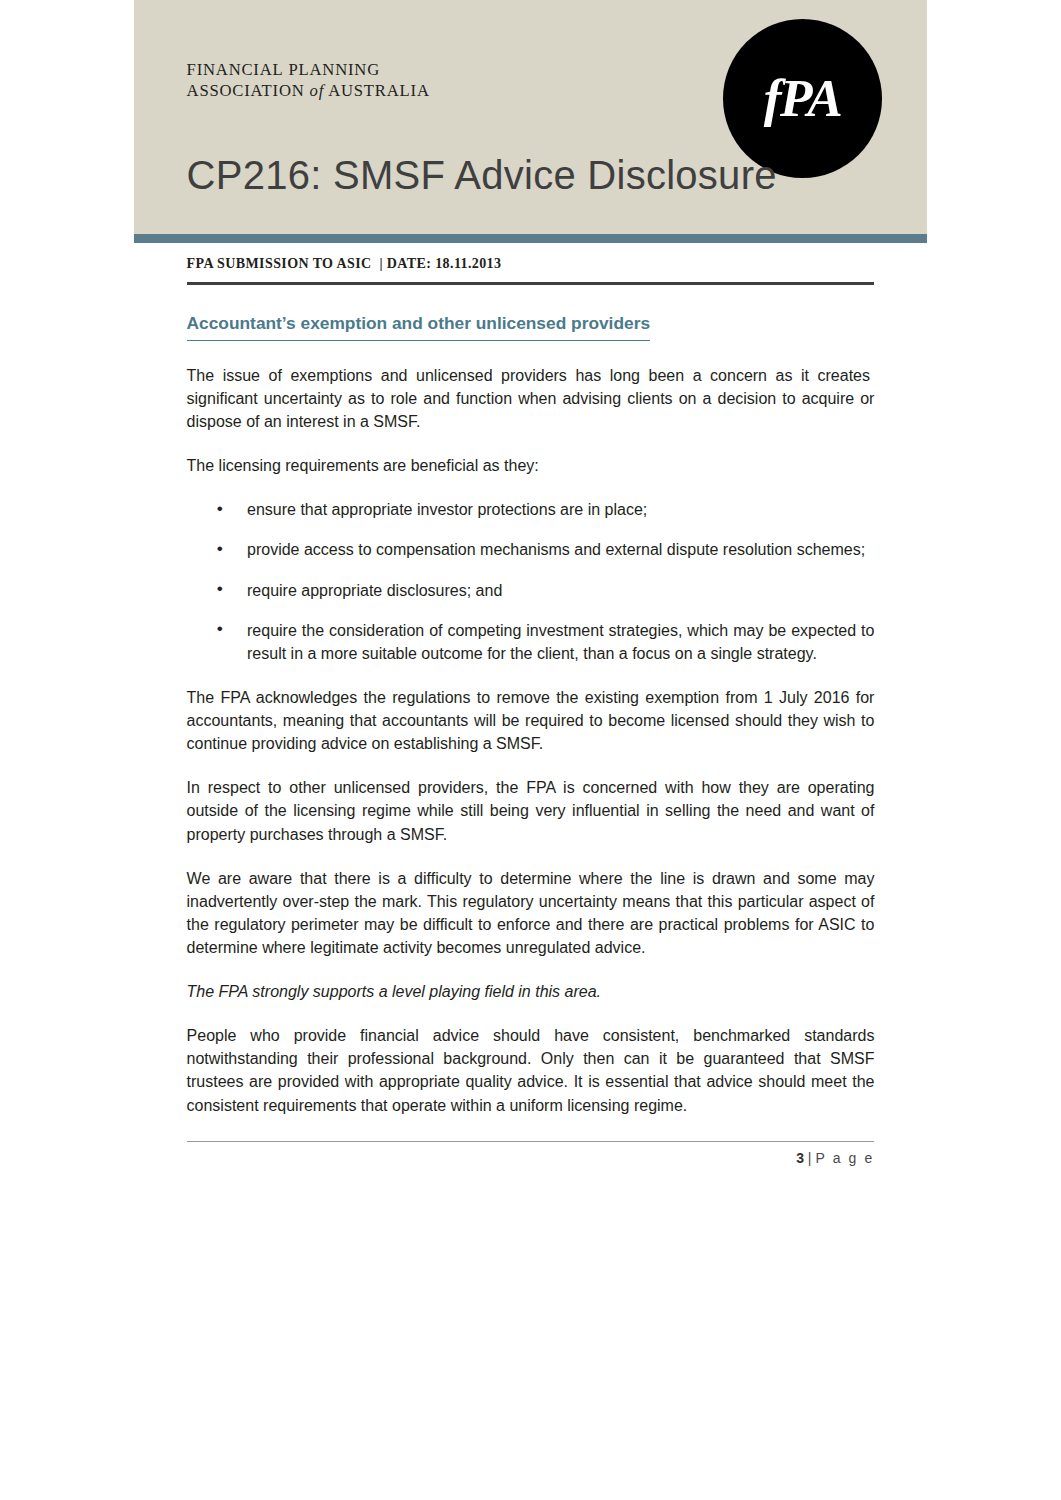FINANCIAL PLANNING
ASSOCIATION of AUSTRALIA
fPA
CP216: SMSF Advice Disclosure
FPA SUBMISSION TO ASIC | DATE: 18.11.2013
Accountant’s exemption and other unlicensed providers
The issue of exemptions and unlicensed providers has long been a concern as it creates significant uncertainty as to role and function when advising clients on a decision to acquire or dispose of an interest in a SMSF.
The licensing requirements are beneficial as they:
ensure that appropriate investor protections are in place;
provide access to compensation mechanisms and external dispute resolution schemes;
require appropriate disclosures; and
require the consideration of competing investment strategies, which may be expected to result in a more suitable outcome for the client, than a focus on a single strategy.
The FPA acknowledges the regulations to remove the existing exemption from 1 July 2016 for accountants, meaning that accountants will be required to become licensed should they wish to continue providing advice on establishing a SMSF.
In respect to other unlicensed providers, the FPA is concerned with how they are operating outside of the licensing regime while still being very influential in selling the need and want of property purchases through a SMSF.
We are aware that there is a difficulty to determine where the line is drawn and some may inadvertently over-step the mark. This regulatory uncertainty means that this particular aspect of the regulatory perimeter may be difficult to enforce and there are practical problems for ASIC to determine where legitimate activity becomes unregulated advice.
The FPA strongly supports a level playing field in this area.
People who provide financial advice should have consistent, benchmarked standards notwithstanding their professional background. Only then can it be guaranteed that SMSF trustees are provided with appropriate quality advice. It is essential that advice should meet the consistent requirements that operate within a uniform licensing regime.
3 | P a g e